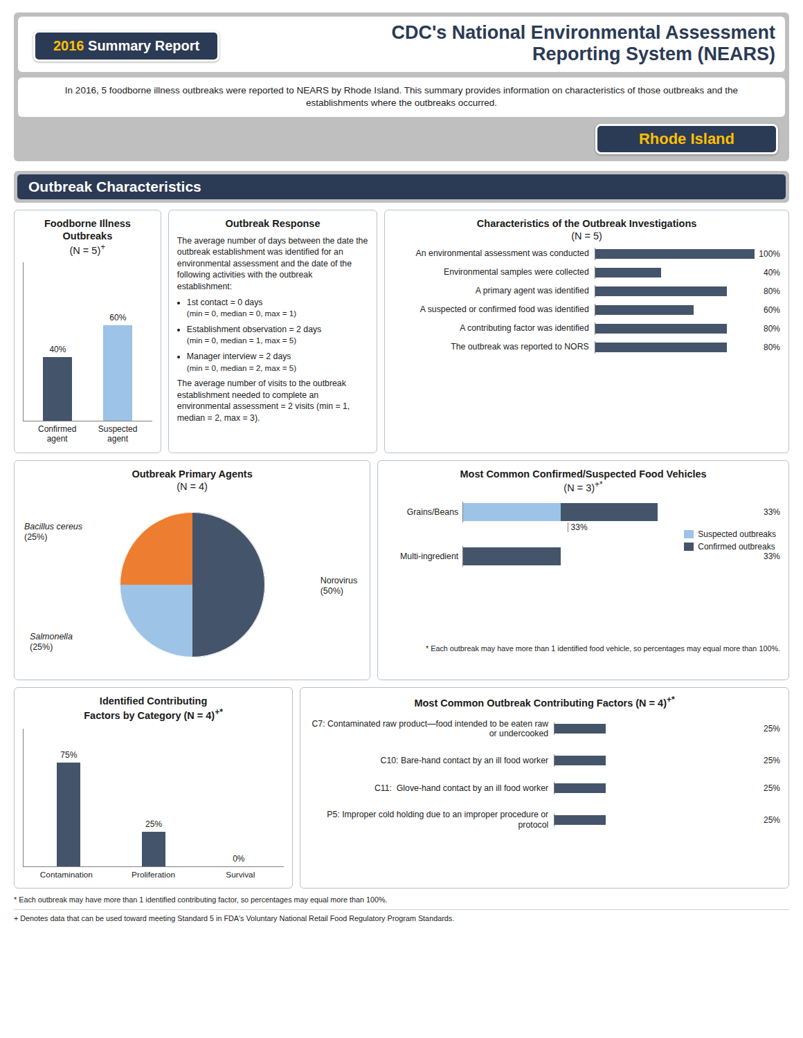CDC's National Environmental Assessment
Reporting System (NEARS)
2016 Summary Report
In 2016, 5 foodborne illness outbreaks were reported to NEARS by Rhode Island. This summary provides information on characteristics of those outbreaks and the establishments where the outbreaks occurred.
Rhode Island
Outbreak Characteristics
Foodborne Illness
Outbreaks
(N = 5)+
40%
60%
Confirmed
agent Suspected
agent
Outbreak Response
The average number of days between the date the outbreak establishment was identified for an environmental assessment and the date of the following activities with the outbreak establishment:
1st contact = 0 days
(min = 0, median = 0, max = 1)
Establishment observation = 2 days
(min = 0, median = 1, max = 5)
Manager interview = 2 days
(min = 0, median = 2, max = 5)
The average number of visits to the outbreak establishment needed to complete an environmental assessment = 2 visits (min = 1, median = 2, max = 3).
Characteristics of the Outbreak Investigations
(N = 5)
An environmental assessment was conducted
100%
Environmental samples were collected
40%
A primary agent was identified
80%
A suspected or confirmed food was identified
60%
A contributing factor was identified
80%
The outbreak was reported to NORS
80%
Outbreak Primary Agents
(N = 4)
Bacillus cereus
(25%)
Norovirus
(50%)
Salmonella
(25%)
Most Common Confirmed/Suspected Food Vehicles
(N = 3)+*
Suspected outbreaks
Confirmed outbreaks
Grains/Beans
33%
33%
Multi-ingredient
33%
* Each outbreak may have more than 1 identified food vehicle, so percentages may equal more than 100%.
Identified Contributing
Factors by Category (N = 4)+*
75%
25%
0%
Contamination Proliferation Survival
Most Common Outbreak Contributing Factors (N = 4)+*
C7: Contaminated raw product—food intended to be eaten raw or undercooked
25%
C10: Bare-hand contact by an ill food worker
25%
C11: Glove-hand contact by an ill food worker
25%
P5: Improper cold holding due to an improper procedure or protocol
25%
* Each outbreak may have more than 1 identified contributing factor, so percentages may equal more than 100%.
+ Denotes data that can be used toward meeting Standard 5 in FDA's Voluntary National Retail Food Regulatory Program Standards.